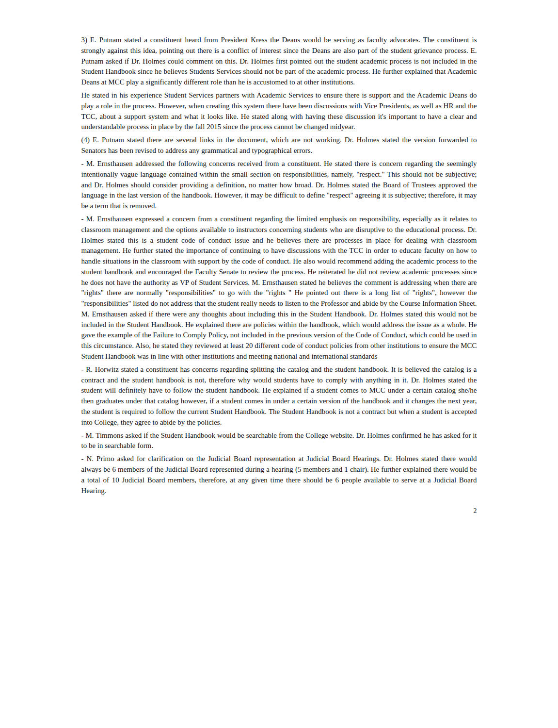3) E. Putnam stated a constituent heard from President Kress the Deans would be serving as faculty advocates. The constituent is strongly against this idea, pointing out there is a conflict of interest since the Deans are also part of the student grievance process. E. Putnam asked if Dr. Holmes could comment on this. Dr. Holmes first pointed out the student academic process is not included in the Student Handbook since he believes Students Services should not be part of the academic process. He further explained that Academic Deans at MCC play a significantly different role than he is accustomed to at other institutions.
He stated in his experience Student Services partners with Academic Services to ensure there is support and the Academic Deans do play a role in the process. However, when creating this system there have been discussions with Vice Presidents, as well as HR and the TCC, about a support system and what it looks like. He stated along with having these discussion it's important to have a clear and understandable process in place by the fall 2015 since the process cannot be changed midyear.
(4) E. Putnam stated there are several links in the document, which are not working. Dr. Holmes stated the version forwarded to Senators has been revised to address any grammatical and typographical errors.
- M. Ernsthausen addressed the following concerns received from a constituent. He stated there is concern regarding the seemingly intentionally vague language contained within the small section on responsibilities, namely, "respect." This should not be subjective; and Dr. Holmes should consider providing a definition, no matter how broad. Dr. Holmes stated the Board of Trustees approved the language in the last version of the handbook. However, it may be difficult to define "respect" agreeing it is subjective; therefore, it may be a term that is removed.
- M. Ernsthausen expressed a concern from a constituent regarding the limited emphasis on responsibility, especially as it relates to classroom management and the options available to instructors concerning students who are disruptive to the educational process. Dr. Holmes stated this is a student code of conduct issue and he believes there are processes in place for dealing with classroom management. He further stated the importance of continuing to have discussions with the TCC in order to educate faculty on how to handle situations in the classroom with support by the code of conduct. He also would recommend adding the academic process to the student handbook and encouraged the Faculty Senate to review the process. He reiterated he did not review academic processes since he does not have the authority as VP of Student Services. M. Ernsthausen stated he believes the comment is addressing when there are "rights" there are normally "responsibilities" to go with the "rights " He pointed out there is a long list of "rights", however the "responsibilities" listed do not address that the student really needs to listen to the Professor and abide by the Course Information Sheet. M. Ernsthausen asked if there were any thoughts about including this in the Student Handbook. Dr. Holmes stated this would not be included in the Student Handbook. He explained there are policies within the handbook, which would address the issue as a whole. He gave the example of the Failure to Comply Policy, not included in the previous version of the Code of Conduct, which could be used in this circumstance. Also, he stated they reviewed at least 20 different code of conduct policies from other institutions to ensure the MCC Student Handbook was in line with other institutions and meeting national and international standards
- R. Horwitz stated a constituent has concerns regarding splitting the catalog and the student handbook. It is believed the catalog is a contract and the student handbook is not, therefore why would students have to comply with anything in it. Dr. Holmes stated the student will definitely have to follow the student handbook. He explained if a student comes to MCC under a certain catalog she/he then graduates under that catalog however, if a student comes in under a certain version of the handbook and it changes the next year, the student is required to follow the current Student Handbook. The Student Handbook is not a contract but when a student is accepted into College, they agree to abide by the policies.
- M. Timmons asked if the Student Handbook would be searchable from the College website. Dr. Holmes confirmed he has asked for it to be in searchable form.
- N. Primo asked for clarification on the Judicial Board representation at Judicial Board Hearings. Dr. Holmes stated there would always be 6 members of the Judicial Board represented during a hearing (5 members and 1 chair). He further explained there would be a total of 10 Judicial Board members, therefore, at any given time there should be 6 people available to serve at a Judicial Board Hearing.
2